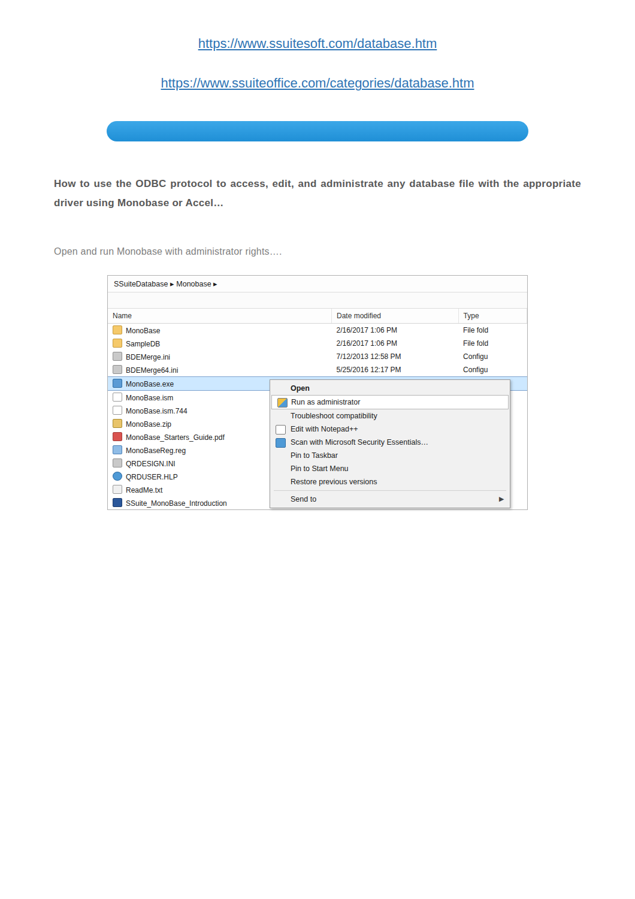https://www.ssuitesoft.com/database.htm https://www.ssuiteoffice.com/categories/database.htm
How to use the ODBC protocol to access, edit, and administrate any database file with the appropriate driver using Monobase or Accel…
Open and run Monobase with administrator rights….
SSuiteDatabase ▸ Monobase ▸
| Name | Date modified | Type |
| --- | --- | --- |
| MonoBase | 2/16/2017 1:06 PM | File fold |
| SampleDB | 2/16/2017 1:06 PM | File fold |
| BDEMerge.ini | 7/12/2013 12:58 PM | Configu |
| BDEMerge64.ini | 5/25/2016 12:17 PM | Configu |
| MonoBase.exe | 5/24/2016 3:53 PM | Applicat |
| MonoBase.ism | | File |
| MonoBase.ism.744 | | File |
| MonoBase.zip | | mpre |
| MonoBase_Starters_Guide.pdf | | ome |
| MonoBaseReg.reg | | istra |
| QRDESIGN.INI | | nfigu |
| QRDUSER.HLP | | p file |
| ReadMe.txt | | t Doc |
| SSuite_MonoBase_Introduction | | h Tex |
Open
Run as administrator
Troubleshoot compatibility
Edit with Notepad++
Scan with Microsoft Security Essentials…
Pin to Taskbar
Pin to Start Menu
Restore previous versions
Send to▶